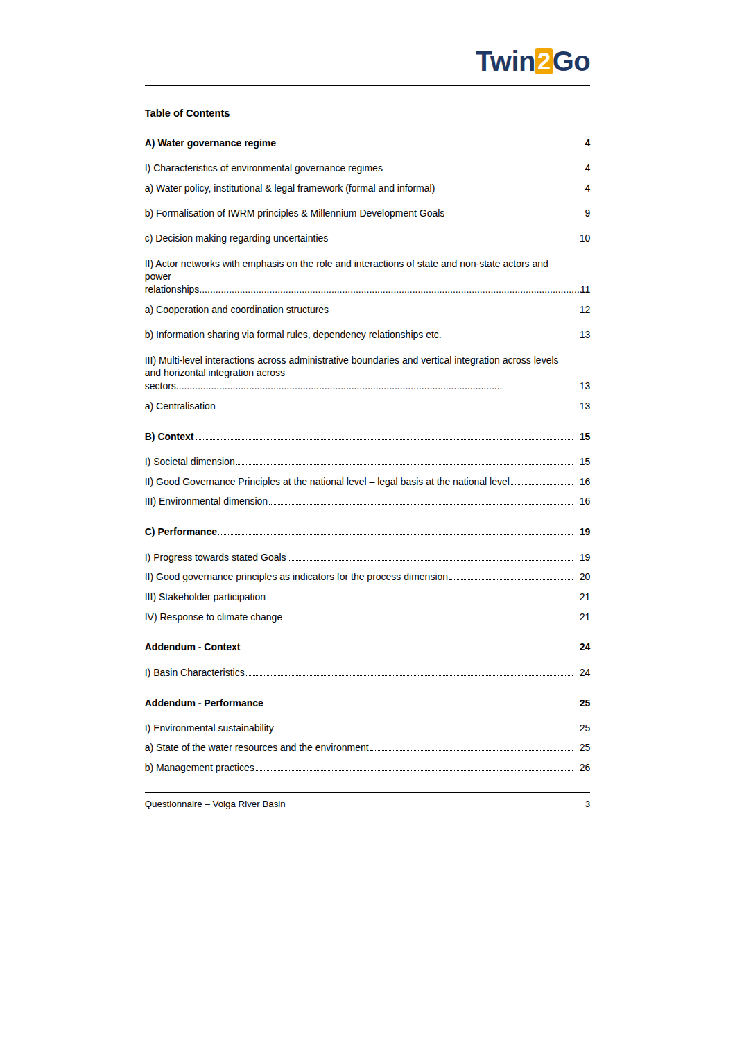Twin 2 Go
Table of Contents
A) Water governance regime 4
I) Characteristics of environmental governance regimes 4
a) Water policy, institutional & legal framework (formal and informal) 4
b) Formalisation of IWRM principles & Millennium Development Goals 9
c) Decision making regarding uncertainties 10
II) Actor networks with emphasis on the role and interactions of state and non-state actors and power relationships................................................................................................................................................. 11
a) Cooperation and coordination structures 12
b) Information sharing via formal rules, dependency relationships etc. 13
III) Multi-level interactions across administrative boundaries and vertical integration across levels and horizontal integration across sectors......................................................................................................................... 13
a) Centralisation 13
B) Context 15
I) Societal dimension 15
II) Good Governance Principles at the national level – legal basis at the national level 16
III) Environmental dimension 16
C) Performance 19
I) Progress towards stated Goals 19
II) Good governance principles as indicators for the process dimension 20
III) Stakeholder participation 21
IV) Response to climate change 21
Addendum - Context 24
I) Basin Characteristics 24
Addendum - Performance 25
I) Environmental sustainability 25
a) State of the water resources and the environment 25
b) Management practices 26
Questionnaire – Volga River Basin 3